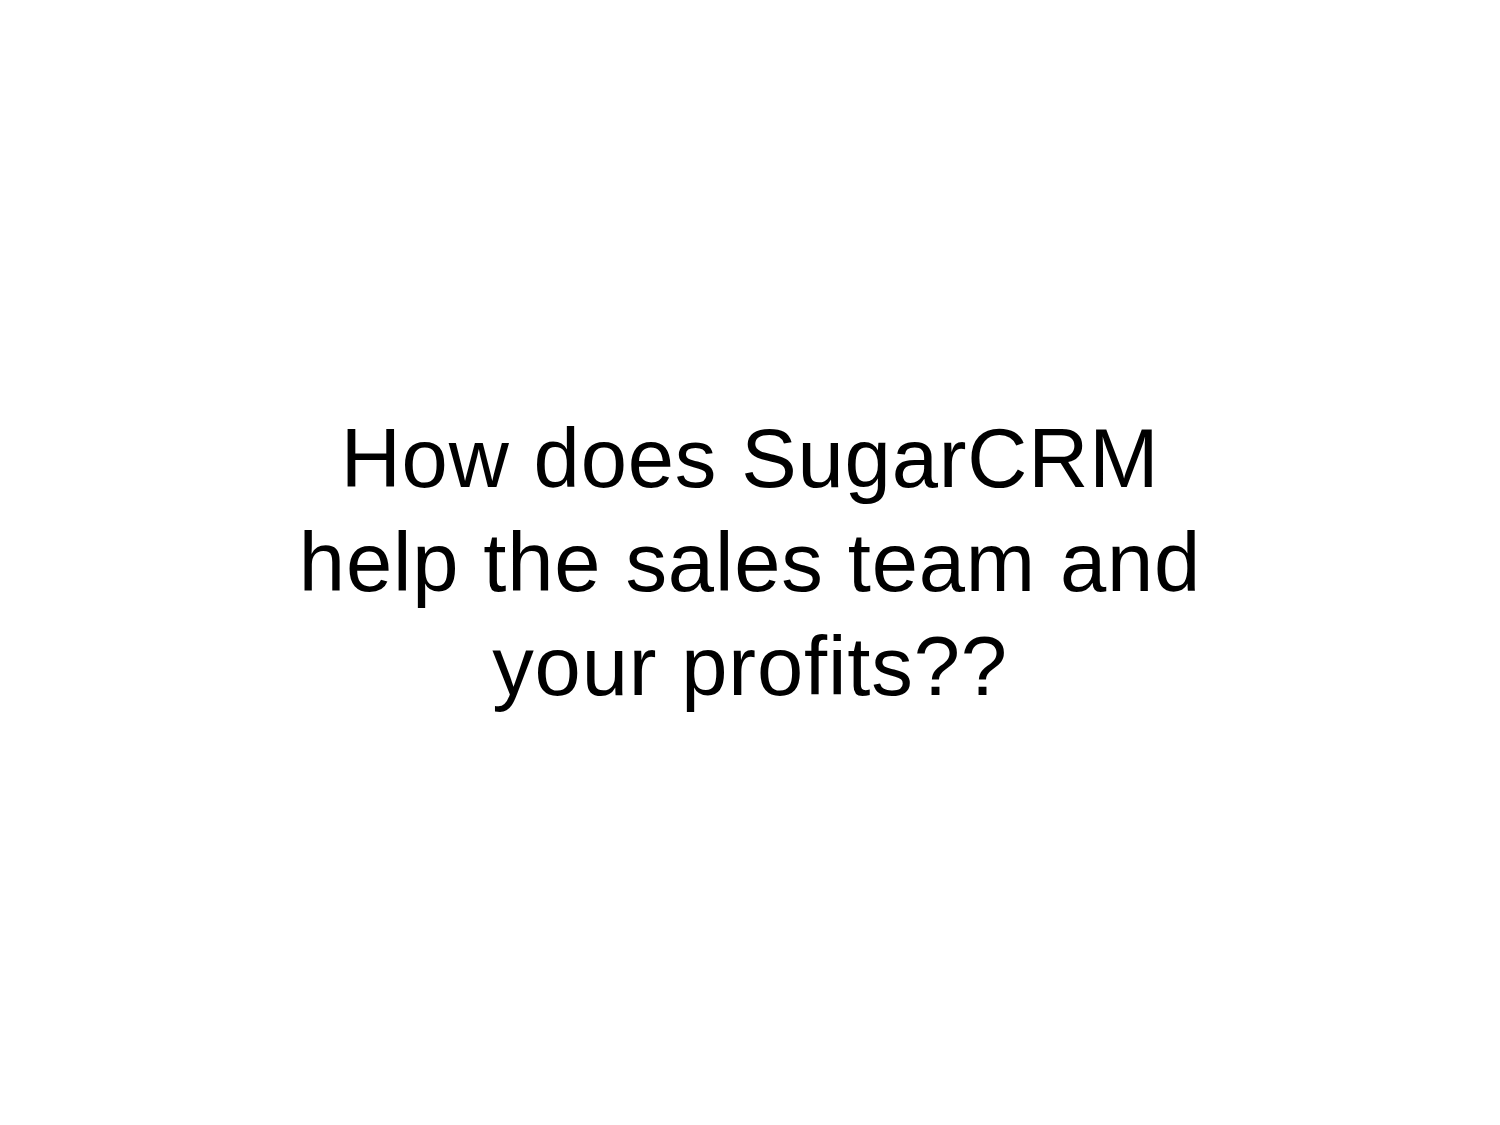How does SugarCRM help the sales team and your profits??